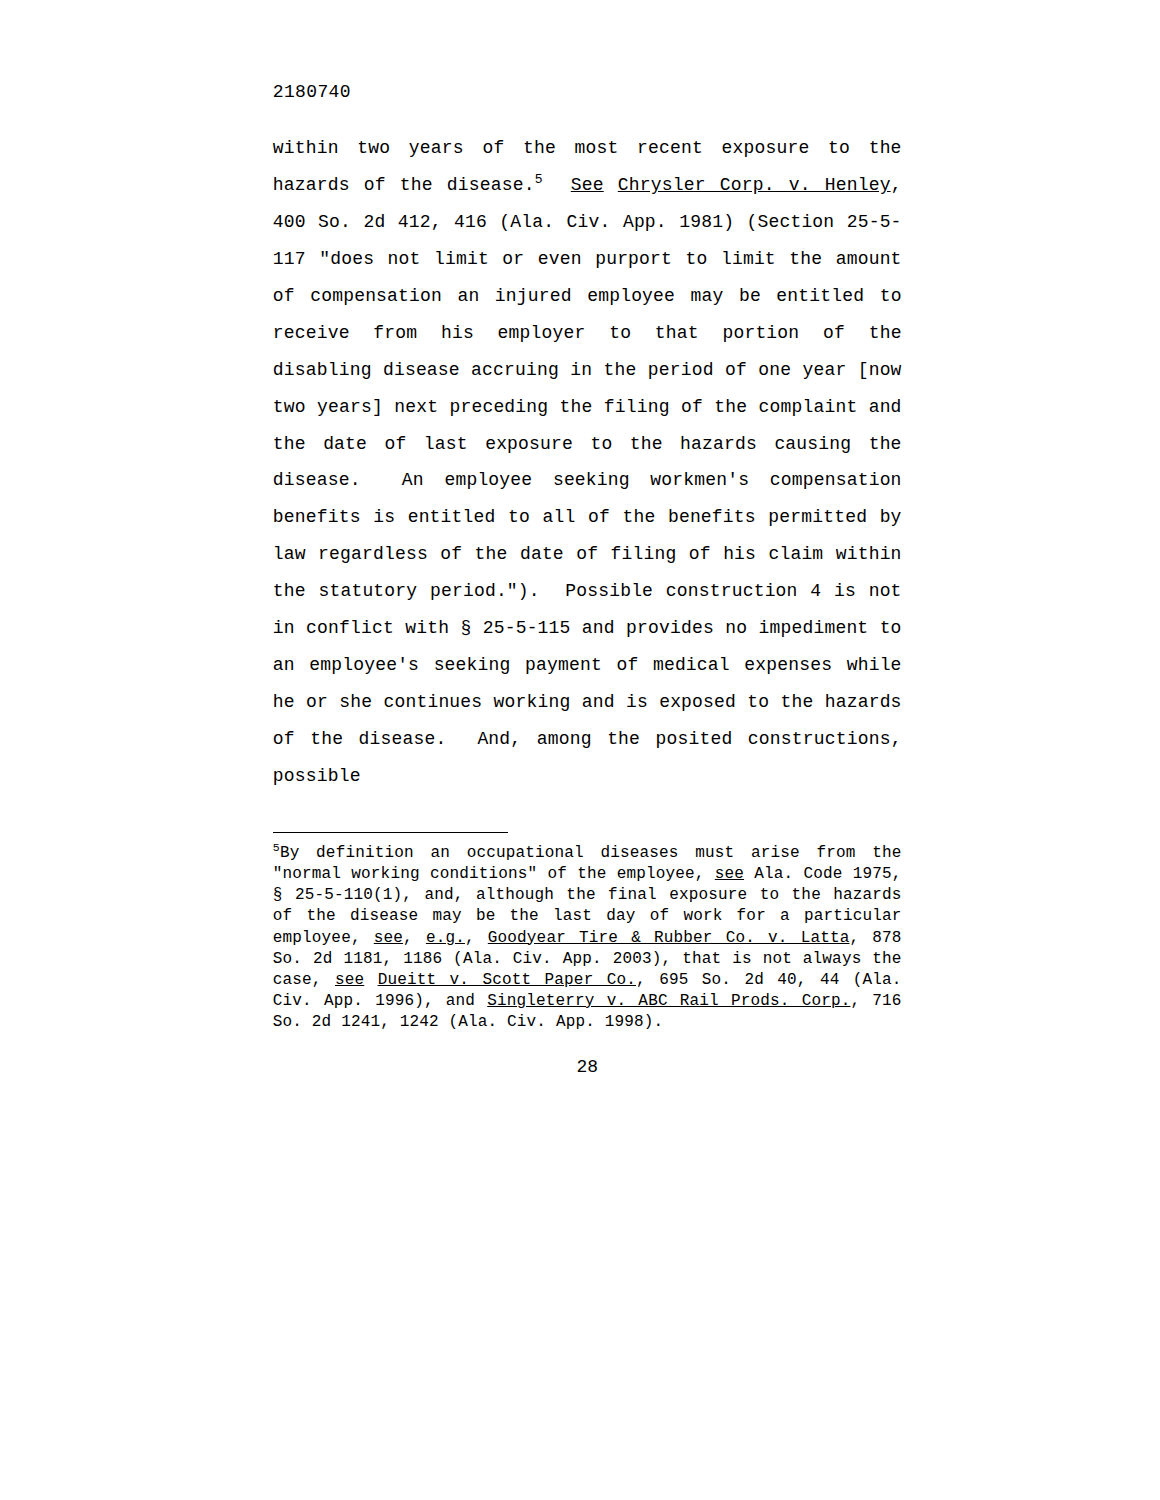2180740
within two years of the most recent exposure to the hazards of the disease.5 See Chrysler Corp. v. Henley, 400 So. 2d 412, 416 (Ala. Civ. App. 1981) (Section 25-5-117 "does not limit or even purport to limit the amount of compensation an injured employee may be entitled to receive from his employer to that portion of the disabling disease accruing in the period of one year [now two years] next preceding the filing of the complaint and the date of last exposure to the hazards causing the disease. An employee seeking workmen's compensation benefits is entitled to all of the benefits permitted by law regardless of the date of filing of his claim within the statutory period."). Possible construction 4 is not in conflict with § 25-5-115 and provides no impediment to an employee's seeking payment of medical expenses while he or she continues working and is exposed to the hazards of the disease. And, among the posited constructions, possible
5 By definition an occupational diseases must arise from the "normal working conditions" of the employee, see Ala. Code 1975, § 25-5-110(1), and, although the final exposure to the hazards of the disease may be the last day of work for a particular employee, see, e.g., Goodyear Tire & Rubber Co. v. Latta, 878 So. 2d 1181, 1186 (Ala. Civ. App. 2003), that is not always the case, see Dueitt v. Scott Paper Co., 695 So. 2d 40, 44 (Ala. Civ. App. 1996), and Singleterry v. ABC Rail Prods. Corp., 716 So. 2d 1241, 1242 (Ala. Civ. App. 1998).
28